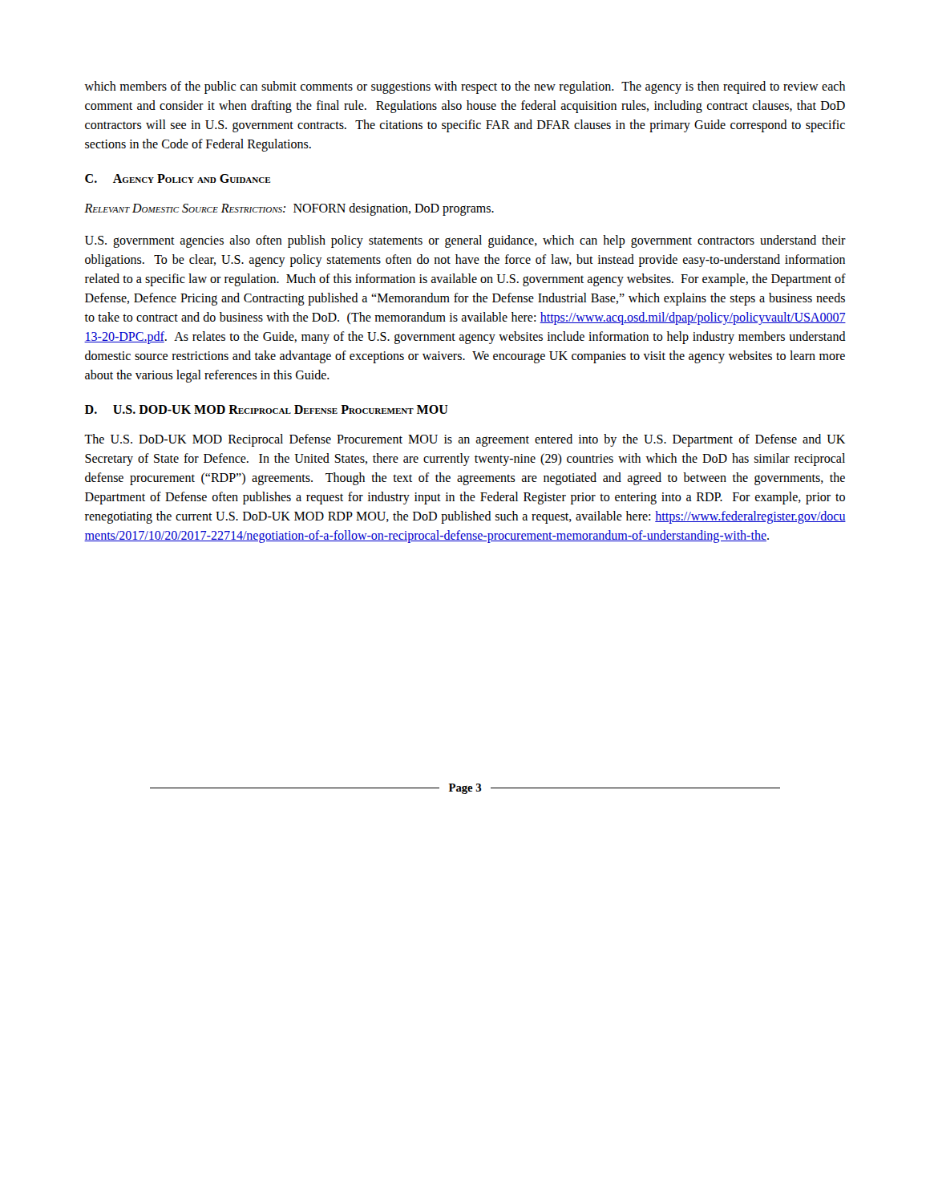which members of the public can submit comments or suggestions with respect to the new regulation. The agency is then required to review each comment and consider it when drafting the final rule. Regulations also house the federal acquisition rules, including contract clauses, that DoD contractors will see in U.S. government contracts. The citations to specific FAR and DFAR clauses in the primary Guide correspond to specific sections in the Code of Federal Regulations.
C. Agency Policy and Guidance
Relevant Domestic Source Restrictions: NOFORN designation, DoD programs.
U.S. government agencies also often publish policy statements or general guidance, which can help government contractors understand their obligations. To be clear, U.S. agency policy statements often do not have the force of law, but instead provide easy-to-understand information related to a specific law or regulation. Much of this information is available on U.S. government agency websites. For example, the Department of Defense, Defence Pricing and Contracting published a “Memorandum for the Defense Industrial Base,” which explains the steps a business needs to take to contract and do business with the DoD. (The memorandum is available here: https://www.acq.osd.mil/dpap/policy/policyvault/USA000713-20-DPC.pdf. As relates to the Guide, many of the U.S. government agency websites include information to help industry members understand domestic source restrictions and take advantage of exceptions or waivers. We encourage UK companies to visit the agency websites to learn more about the various legal references in this Guide.
D. U.S. DOD-UK MOD Reciprocal Defense Procurement MOU
The U.S. DoD-UK MOD Reciprocal Defense Procurement MOU is an agreement entered into by the U.S. Department of Defense and UK Secretary of State for Defence. In the United States, there are currently twenty-nine (29) countries with which the DoD has similar reciprocal defense procurement (“RDP”) agreements. Though the text of the agreements are negotiated and agreed to between the governments, the Department of Defense often publishes a request for industry input in the Federal Register prior to entering into a RDP. For example, prior to renegotiating the current U.S. DoD-UK MOD RDP MOU, the DoD published such a request, available here: https://www.federalregister.gov/documents/2017/10/20/2017-22714/negotiation-of-a-follow-on-reciprocal-defense-procurement-memorandum-of-understanding-with-the.
Page 3